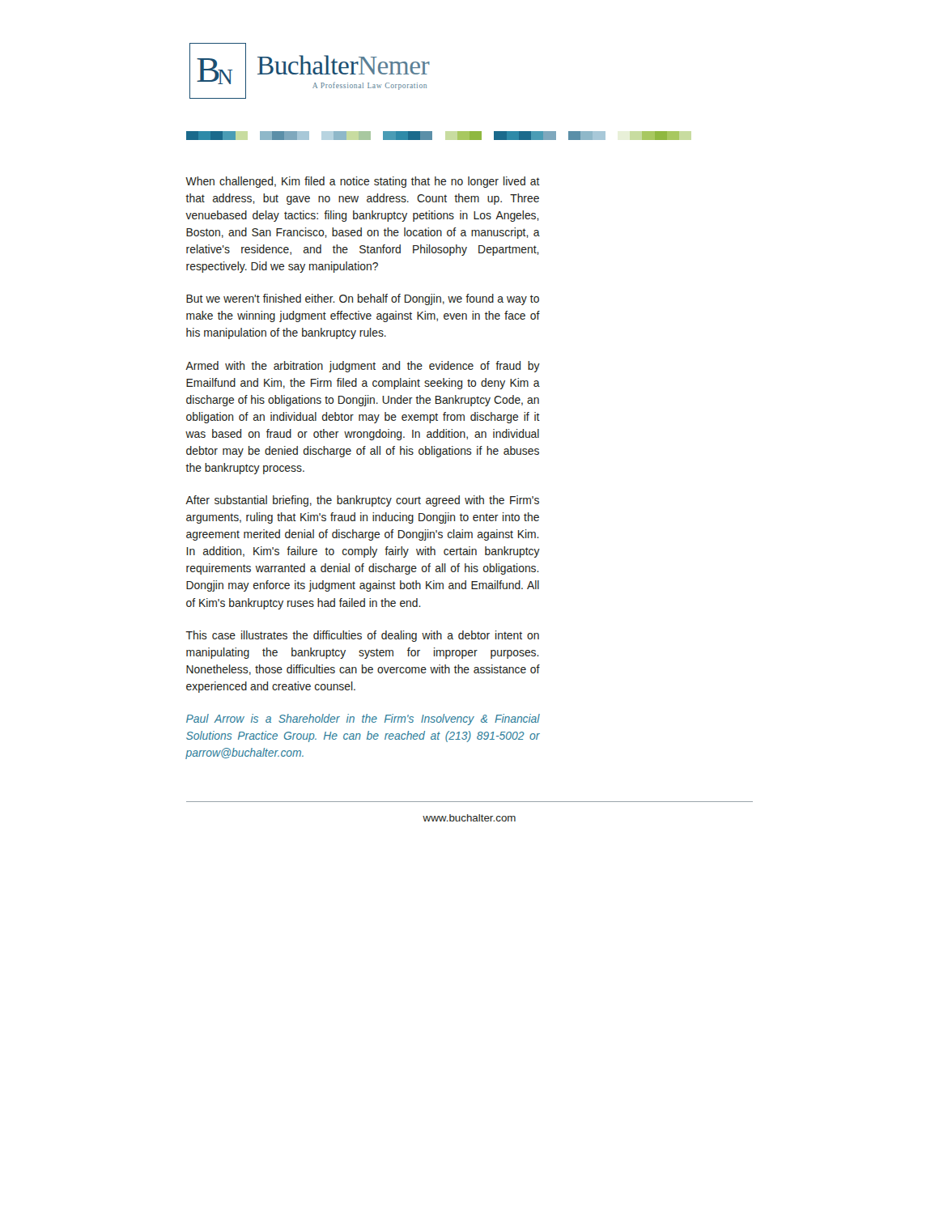BN
BuchalterNemer
A Professional Law Corporation
When challenged, Kim filed a notice stating that he no longer lived at that address, but gave no new address. Count them up. Three venuebased delay tactics: filing bankruptcy petitions in Los Angeles, Boston, and San Francisco, based on the location of a manuscript, a relative's residence, and the Stanford Philosophy Department, respectively. Did we say manipulation?
But we weren't finished either. On behalf of Dongjin, we found a way to make the winning judgment effective against Kim, even in the face of his manipulation of the bankruptcy rules.
Armed with the arbitration judgment and the evidence of fraud by Emailfund and Kim, the Firm filed a complaint seeking to deny Kim a discharge of his obligations to Dongjin. Under the Bankruptcy Code, an obligation of an individual debtor may be exempt from discharge if it was based on fraud or other wrongdoing. In addition, an individual debtor may be denied discharge of all of his obligations if he abuses the bankruptcy process.
After substantial briefing, the bankruptcy court agreed with the Firm's arguments, ruling that Kim's fraud in inducing Dongjin to enter into the agreement merited denial of discharge of Dongjin's claim against Kim. In addition, Kim's failure to comply fairly with certain bankruptcy requirements warranted a denial of discharge of all of his obligations. Dongjin may enforce its judgment against both Kim and Emailfund. All of Kim's bankruptcy ruses had failed in the end.
This case illustrates the difficulties of dealing with a debtor intent on manipulating the bankruptcy system for improper purposes. Nonetheless, those difficulties can be overcome with the assistance of experienced and creative counsel.
Paul Arrow is a Shareholder in the Firm's Insolvency & Financial Solutions Practice Group. He can be reached at (213) 891-5002 or parrow@buchalter.com.
www.buchalter.com